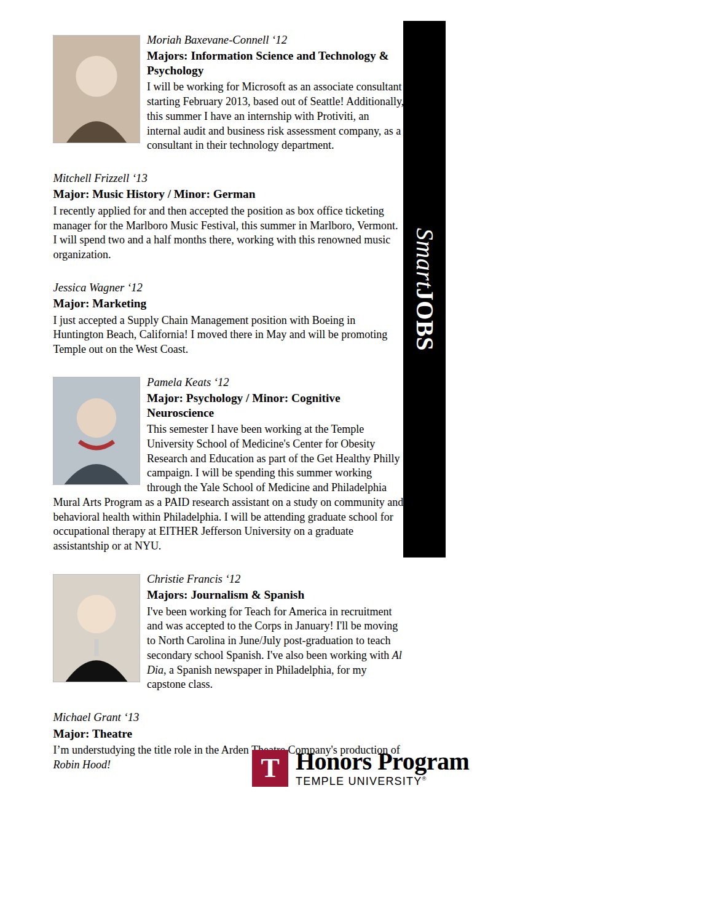Smart JOBS
Moriah Baxevane-Connell ‘12
Majors: Information Science and Technology & Psychology
I will be working for Microsoft as an associate consultant starting February 2013, based out of Seattle! Additionally, this summer I have an internship with Protiviti, an internal audit and business risk assessment company, as a consultant in their technology department.
Mitchell Frizzell ‘13
Major: Music History / Minor: German
I recently applied for and then accepted the position as box office ticketing manager for the Marlboro Music Festival, this summer in Marlboro, Vermont. I will spend two and a half months there, working with this renowned music organization.
Jessica Wagner ‘12
Major: Marketing
I just accepted a Supply Chain Management position with Boeing in Huntington Beach, California! I moved there in May and will be promoting Temple out on the West Coast.
Pamela Keats ‘12
Major: Psychology / Minor: Cognitive Neuroscience
This semester I have been working at the Temple University School of Medicine's Center for Obesity Research and Education as part of the Get Healthy Philly campaign. I will be spending this summer working through the Yale School of Medicine and Philadelphia Mural Arts Program as a PAID research assistant on a study on community and behavioral health within Philadelphia. I will be attending graduate school for occupational therapy at EITHER Jefferson University on a graduate assistantship or at NYU.
Christie Francis ‘12
Majors: Journalism & Spanish
I've been working for Teach for America in recruitment and was accepted to the Corps in January! I'll be moving to North Carolina in June/July post-graduation to teach secondary school Spanish. I've also been working with Al Dia, a Spanish newspaper in Philadelphia, for my capstone class.
Michael Grant ‘13
Major: Theatre
I’m understudying the title role in the Arden Theatre Company's production of Robin Hood!
T
Honors Program
TEMPLE UNIVERSITY®